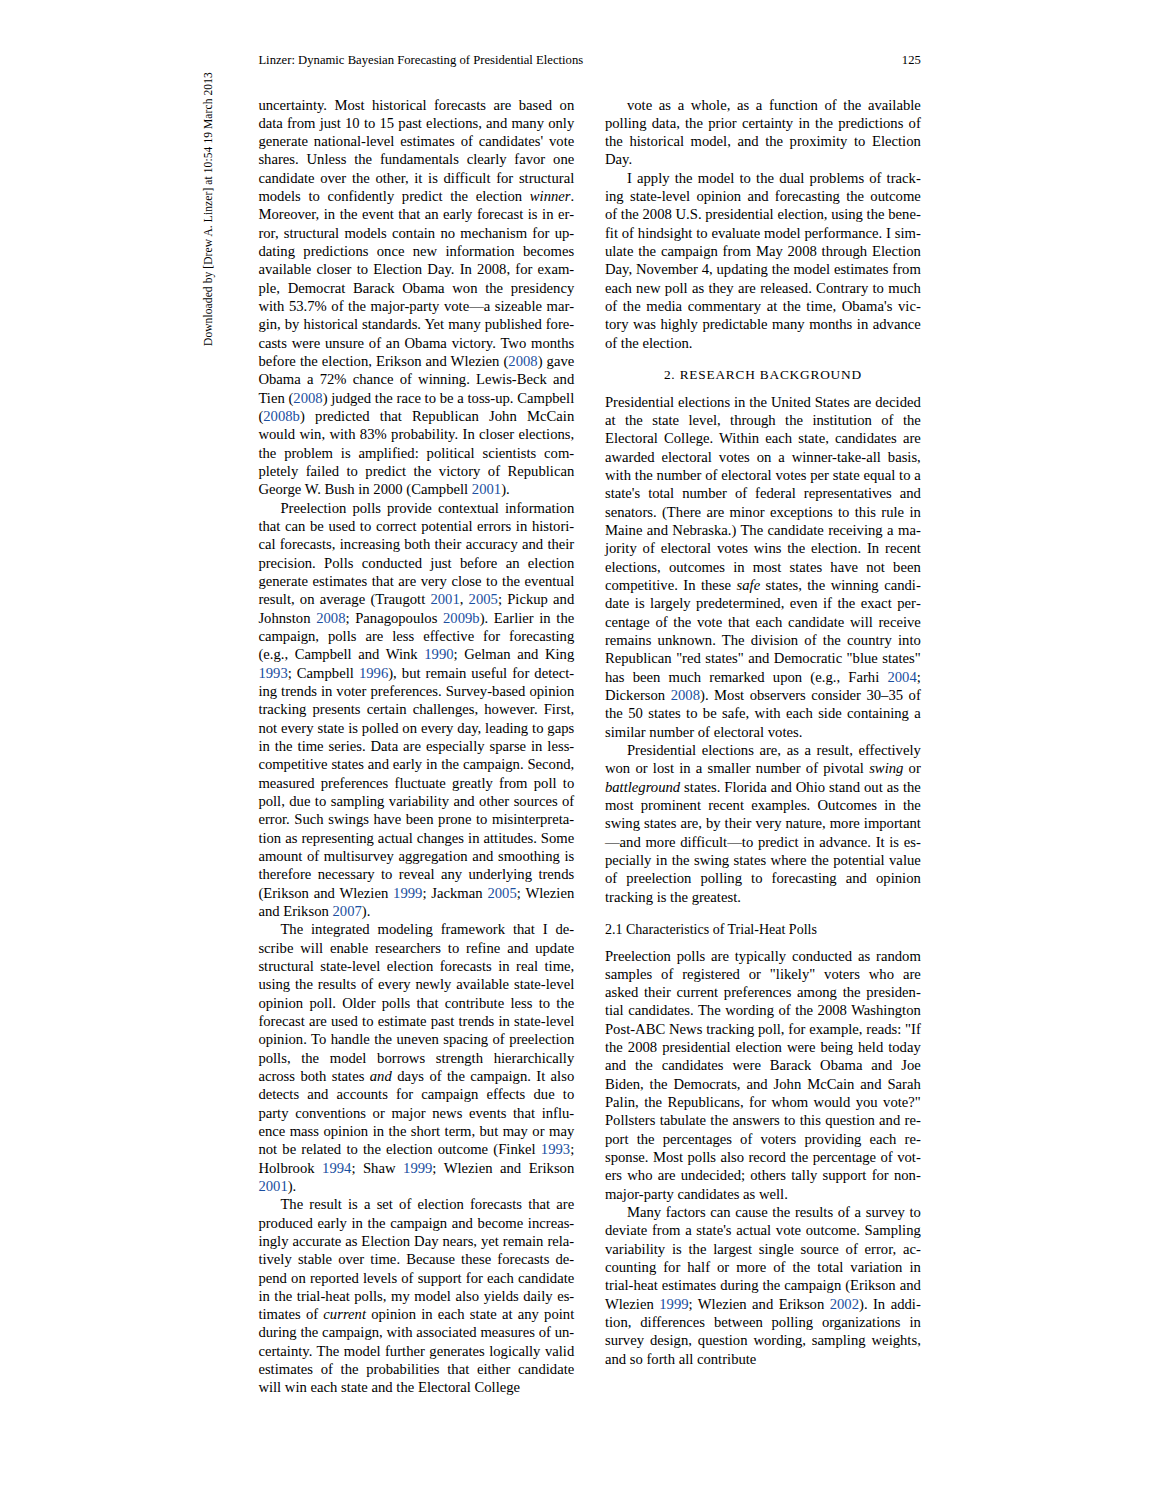Downloaded by [Drew A. Linzer] at 10:54 19 March 2013
Linzer: Dynamic Bayesian Forecasting of Presidential Elections 125
uncertainty. Most historical forecasts are based on data from just 10 to 15 past elections, and many only generate national-level estimates of candidates' vote shares. Unless the fundamentals clearly favor one candidate over the other, it is difficult for structural models to confidently predict the election winner. Moreover, in the event that an early forecast is in error, structural models contain no mechanism for updating predictions once new information becomes available closer to Election Day. In 2008, for example, Democrat Barack Obama won the presidency with 53.7% of the major-party vote—a sizeable margin, by historical standards. Yet many published forecasts were unsure of an Obama victory. Two months before the election, Erikson and Wlezien (2008) gave Obama a 72% chance of winning. Lewis-Beck and Tien (2008) judged the race to be a toss-up. Campbell (2008b) predicted that Republican John McCain would win, with 83% probability. In closer elections, the problem is amplified: political scientists completely failed to predict the victory of Republican George W. Bush in 2000 (Campbell 2001).
Preelection polls provide contextual information that can be used to correct potential errors in historical forecasts, increasing both their accuracy and their precision. Polls conducted just before an election generate estimates that are very close to the eventual result, on average (Traugott 2001, 2005; Pickup and Johnston 2008; Panagopoulos 2009b). Earlier in the campaign, polls are less effective for forecasting (e.g., Campbell and Wink 1990; Gelman and King 1993; Campbell 1996), but remain useful for detecting trends in voter preferences. Survey-based opinion tracking presents certain challenges, however. First, not every state is polled on every day, leading to gaps in the time series. Data are especially sparse in less-competitive states and early in the campaign. Second, measured preferences fluctuate greatly from poll to poll, due to sampling variability and other sources of error. Such swings have been prone to misinterpretation as representing actual changes in attitudes. Some amount of multisurvey aggregation and smoothing is therefore necessary to reveal any underlying trends (Erikson and Wlezien 1999; Jackman 2005; Wlezien and Erikson 2007).
The integrated modeling framework that I describe will enable researchers to refine and update structural state-level election forecasts in real time, using the results of every newly available state-level opinion poll. Older polls that contribute less to the forecast are used to estimate past trends in state-level opinion. To handle the uneven spacing of preelection polls, the model borrows strength hierarchically across both states and days of the campaign. It also detects and accounts for campaign effects due to party conventions or major news events that influence mass opinion in the short term, but may or may not be related to the election outcome (Finkel 1993; Holbrook 1994; Shaw 1999; Wlezien and Erikson 2001).
The result is a set of election forecasts that are produced early in the campaign and become increasingly accurate as Election Day nears, yet remain relatively stable over time. Because these forecasts depend on reported levels of support for each candidate in the trial-heat polls, my model also yields daily estimates of current opinion in each state at any point during the campaign, with associated measures of uncertainty. The model further generates logically valid estimates of the probabilities that either candidate will win each state and the Electoral College
vote as a whole, as a function of the available polling data, the prior certainty in the predictions of the historical model, and the proximity to Election Day.
I apply the model to the dual problems of tracking state-level opinion and forecasting the outcome of the 2008 U.S. presidential election, using the benefit of hindsight to evaluate model performance. I simulate the campaign from May 2008 through Election Day, November 4, updating the model estimates from each new poll as they are released. Contrary to much of the media commentary at the time, Obama's victory was highly predictable many months in advance of the election.
2. RESEARCH BACKGROUND
Presidential elections in the United States are decided at the state level, through the institution of the Electoral College. Within each state, candidates are awarded electoral votes on a winner-take-all basis, with the number of electoral votes per state equal to a state's total number of federal representatives and senators. (There are minor exceptions to this rule in Maine and Nebraska.) The candidate receiving a majority of electoral votes wins the election. In recent elections, outcomes in most states have not been competitive. In these safe states, the winning candidate is largely predetermined, even if the exact percentage of the vote that each candidate will receive remains unknown. The division of the country into Republican "red states" and Democratic "blue states" has been much remarked upon (e.g., Farhi 2004; Dickerson 2008). Most observers consider 30–35 of the 50 states to be safe, with each side containing a similar number of electoral votes.
Presidential elections are, as a result, effectively won or lost in a smaller number of pivotal swing or battleground states. Florida and Ohio stand out as the most prominent recent examples. Outcomes in the swing states are, by their very nature, more important—and more difficult—to predict in advance. It is especially in the swing states where the potential value of preelection polling to forecasting and opinion tracking is the greatest.
2.1 Characteristics of Trial-Heat Polls
Preelection polls are typically conducted as random samples of registered or "likely" voters who are asked their current preferences among the presidential candidates. The wording of the 2008 Washington Post-ABC News tracking poll, for example, reads: "If the 2008 presidential election were being held today and the candidates were Barack Obama and Joe Biden, the Democrats, and John McCain and Sarah Palin, the Republicans, for whom would you vote?" Pollsters tabulate the answers to this question and report the percentages of voters providing each response. Most polls also record the percentage of voters who are undecided; others tally support for nonmajor-party candidates as well.
Many factors can cause the results of a survey to deviate from a state's actual vote outcome. Sampling variability is the largest single source of error, accounting for half or more of the total variation in trial-heat estimates during the campaign (Erikson and Wlezien 1999; Wlezien and Erikson 2002). In addition, differences between polling organizations in survey design, question wording, sampling weights, and so forth all contribute